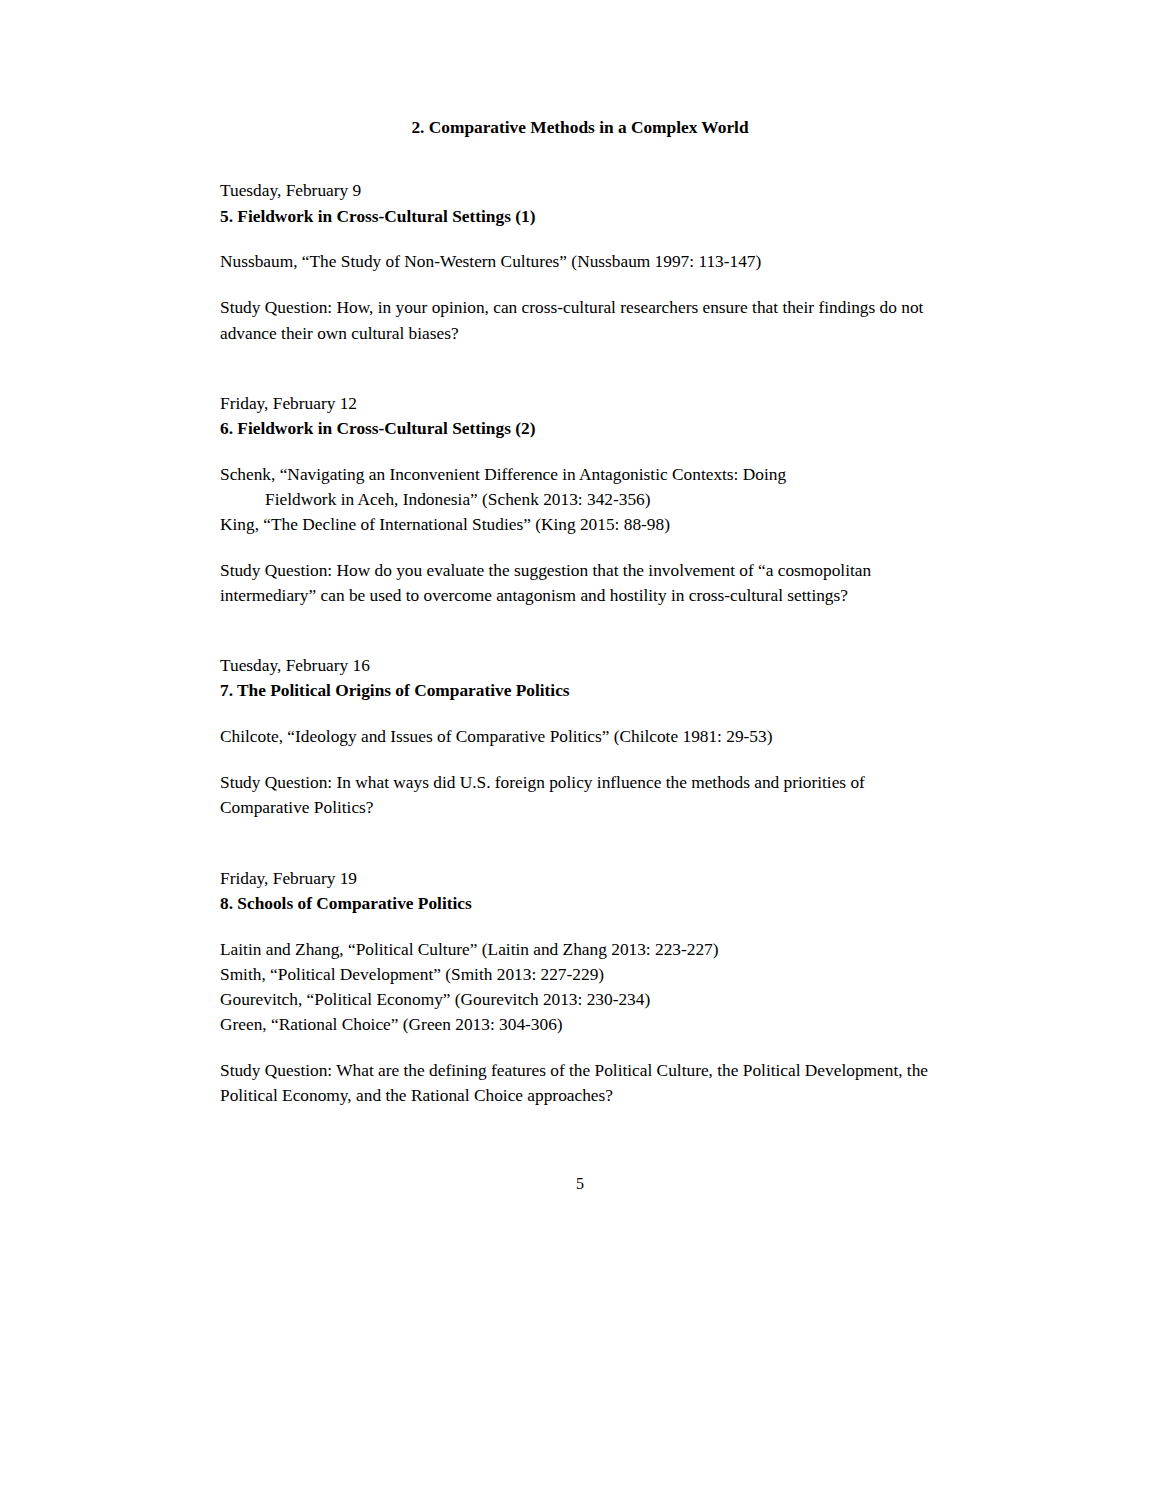2. Comparative Methods in a Complex World
Tuesday, February 9
5. Fieldwork in Cross-Cultural Settings (1)
Nussbaum, “The Study of Non-Western Cultures” (Nussbaum 1997: 113-147)
Study Question: How, in your opinion, can cross-cultural researchers ensure that their findings do not advance their own cultural biases?
Friday, February 12
6. Fieldwork in Cross-Cultural Settings (2)
Schenk, “Navigating an Inconvenient Difference in Antagonistic Contexts: Doing
Fieldwork in Aceh, Indonesia” (Schenk 2013: 342-356)
King, “The Decline of International Studies” (King 2015: 88-98)
Study Question: How do you evaluate the suggestion that the involvement of “a cosmopolitan intermediary” can be used to overcome antagonism and hostility in cross-cultural settings?
Tuesday, February 16
7. The Political Origins of Comparative Politics
Chilcote, “Ideology and Issues of Comparative Politics” (Chilcote 1981: 29-53)
Study Question: In what ways did U.S. foreign policy influence the methods and priorities of Comparative Politics?
Friday, February 19
8. Schools of Comparative Politics
Laitin and Zhang, “Political Culture” (Laitin and Zhang 2013: 223-227)
Smith, “Political Development” (Smith 2013: 227-229)
Gourevitch, “Political Economy” (Gourevitch 2013: 230-234)
Green, “Rational Choice” (Green 2013: 304-306)
Study Question: What are the defining features of the Political Culture, the Political Development, the Political Economy, and the Rational Choice approaches?
5